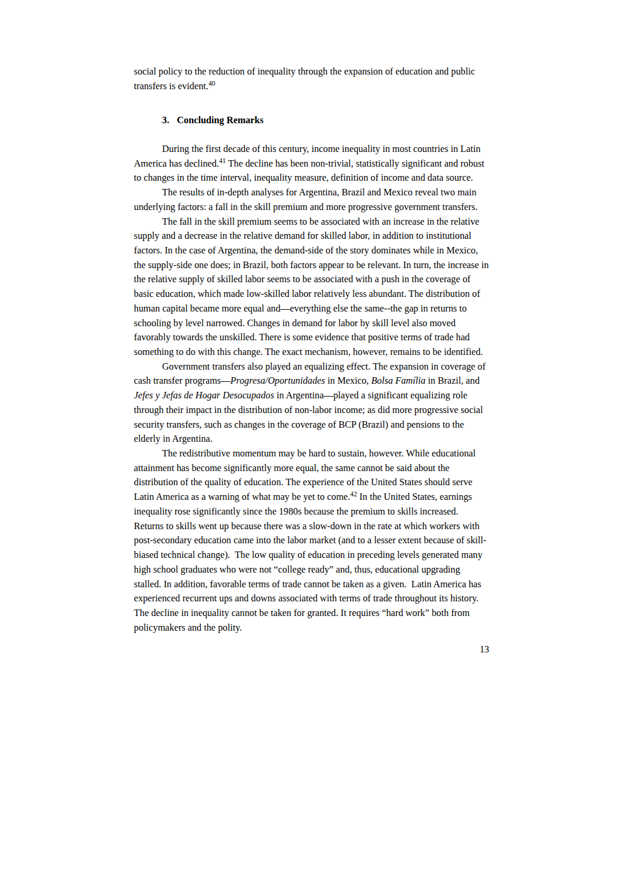social policy to the reduction of inequality through the expansion of education and public transfers is evident.40
3. Concluding Remarks
During the first decade of this century, income inequality in most countries in Latin America has declined.41 The decline has been non-trivial, statistically significant and robust to changes in the time interval, inequality measure, definition of income and data source.
The results of in-depth analyses for Argentina, Brazil and Mexico reveal two main underlying factors: a fall in the skill premium and more progressive government transfers.
The fall in the skill premium seems to be associated with an increase in the relative supply and a decrease in the relative demand for skilled labor, in addition to institutional factors. In the case of Argentina, the demand-side of the story dominates while in Mexico, the supply-side one does; in Brazil, both factors appear to be relevant. In turn, the increase in the relative supply of skilled labor seems to be associated with a push in the coverage of basic education, which made low-skilled labor relatively less abundant. The distribution of human capital became more equal and—everything else the same--the gap in returns to schooling by level narrowed. Changes in demand for labor by skill level also moved favorably towards the unskilled. There is some evidence that positive terms of trade had something to do with this change. The exact mechanism, however, remains to be identified.
Government transfers also played an equalizing effect. The expansion in coverage of cash transfer programs—Progresa/Oportunidades in Mexico, Bolsa Família in Brazil, and Jefes y Jefas de Hogar Desocupados in Argentina—played a significant equalizing role through their impact in the distribution of non-labor income; as did more progressive social security transfers, such as changes in the coverage of BCP (Brazil) and pensions to the elderly in Argentina.
The redistributive momentum may be hard to sustain, however. While educational attainment has become significantly more equal, the same cannot be said about the distribution of the quality of education. The experience of the United States should serve Latin America as a warning of what may be yet to come.42 In the United States, earnings inequality rose significantly since the 1980s because the premium to skills increased. Returns to skills went up because there was a slow-down in the rate at which workers with post-secondary education came into the labor market (and to a lesser extent because of skill-biased technical change). The low quality of education in preceding levels generated many high school graduates who were not “college ready” and, thus, educational upgrading stalled. In addition, favorable terms of trade cannot be taken as a given. Latin America has experienced recurrent ups and downs associated with terms of trade throughout its history. The decline in inequality cannot be taken for granted. It requires “hard work” both from policymakers and the polity.
13